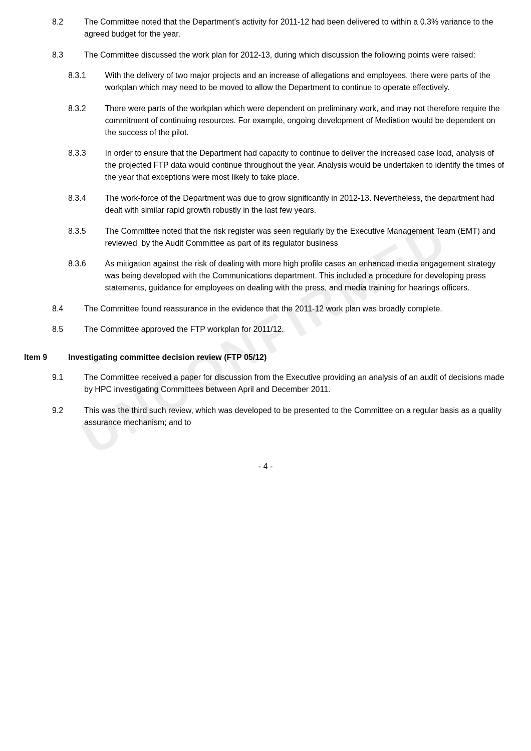UNCONFIRMED
8.2 The Committee noted that the Department's activity for 2011-12 had been delivered to within a 0.3% variance to the agreed budget for the year.
8.3 The Committee discussed the work plan for 2012-13, during which discussion the following points were raised:
8.3.1 With the delivery of two major projects and an increase of allegations and employees, there were parts of the workplan which may need to be moved to allow the Department to continue to operate effectively.
8.3.2 There were parts of the workplan which were dependent on preliminary work, and may not therefore require the commitment of continuing resources. For example, ongoing development of Mediation would be dependent on the success of the pilot.
8.3.3 In order to ensure that the Department had capacity to continue to deliver the increased case load, analysis of the projected FTP data would continue throughout the year. Analysis would be undertaken to identify the times of the year that exceptions were most likely to take place.
8.3.4 The work-force of the Department was due to grow significantly in 2012-13. Nevertheless, the department had dealt with similar rapid growth robustly in the last few years.
8.3.5 The Committee noted that the risk register was seen regularly by the Executive Management Team (EMT) and reviewed by the Audit Committee as part of its regulator business
8.3.6 As mitigation against the risk of dealing with more high profile cases an enhanced media engagement strategy was being developed with the Communications department. This included a procedure for developing press statements, guidance for employees on dealing with the press, and media training for hearings officers.
8.4 The Committee found reassurance in the evidence that the 2011-12 work plan was broadly complete.
8.5 The Committee approved the FTP workplan for 2011/12.
Item 9 Investigating committee decision review (FTP 05/12)
9.1 The Committee received a paper for discussion from the Executive providing an analysis of an audit of decisions made by HPC investigating Committees between April and December 2011.
9.2 This was the third such review, which was developed to be presented to the Committee on a regular basis as a quality assurance mechanism; and to
- 4 -